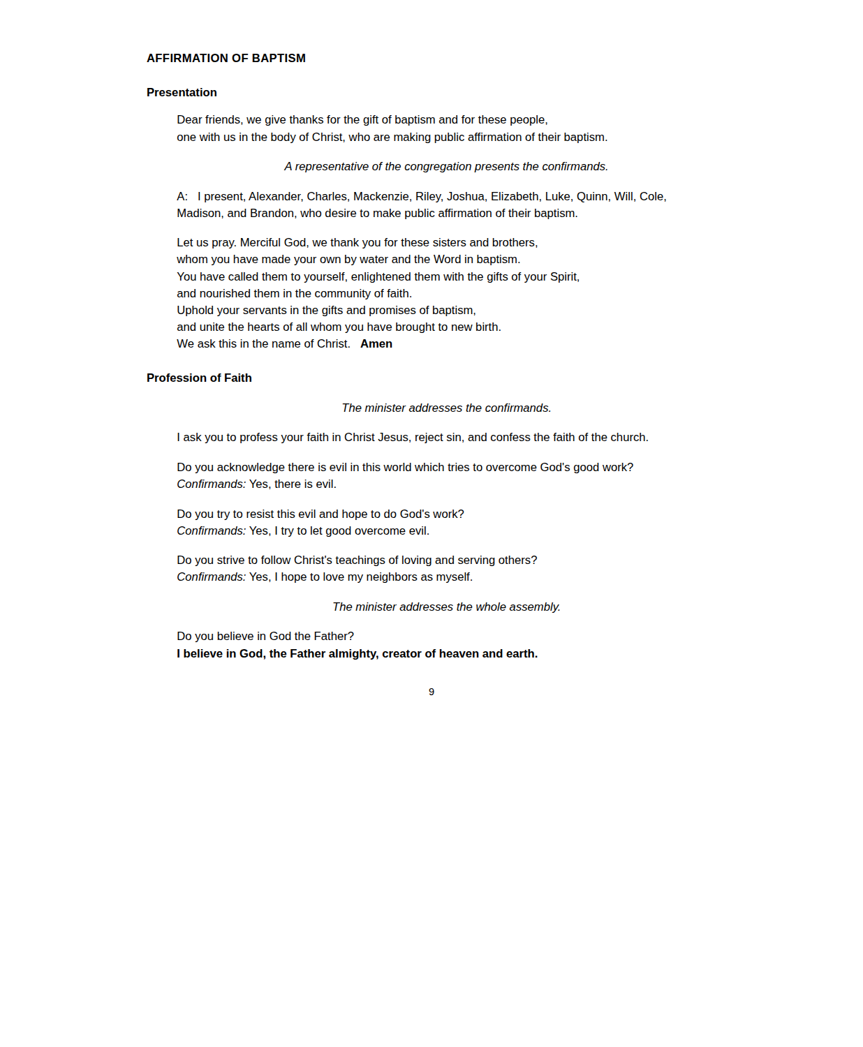Affirmation of Baptism
Presentation
Dear friends, we give thanks for the gift of baptism and for these people,
one with us in the body of Christ, who are making public affirmation of their baptism.
A representative of the congregation presents the confirmands.
A: I present, Alexander, Charles, Mackenzie, Riley, Joshua, Elizabeth, Luke, Quinn, Will, Cole, Madison, and Brandon, who desire to make public affirmation of their baptism.
Let us pray. Merciful God, we thank you for these sisters and brothers,
whom you have made your own by water and the Word in baptism.
You have called them to yourself, enlightened them with the gifts of your Spirit,
and nourished them in the community of faith.
Uphold your servants in the gifts and promises of baptism,
and unite the hearts of all whom you have brought to new birth.
We ask this in the name of Christ. Amen
Profession of Faith
The minister addresses the confirmands.
I ask you to profess your faith in Christ Jesus, reject sin, and confess the faith of the church.
Do you acknowledge there is evil in this world which tries to overcome God's good work?
Confirmands: Yes, there is evil.
Do you try to resist this evil and hope to do God's work?
Confirmands: Yes, I try to let good overcome evil.
Do you strive to follow Christ's teachings of loving and serving others?
Confirmands: Yes, I hope to love my neighbors as myself.
The minister addresses the whole assembly.
Do you believe in God the Father?
I believe in God, the Father almighty, creator of heaven and earth.
9